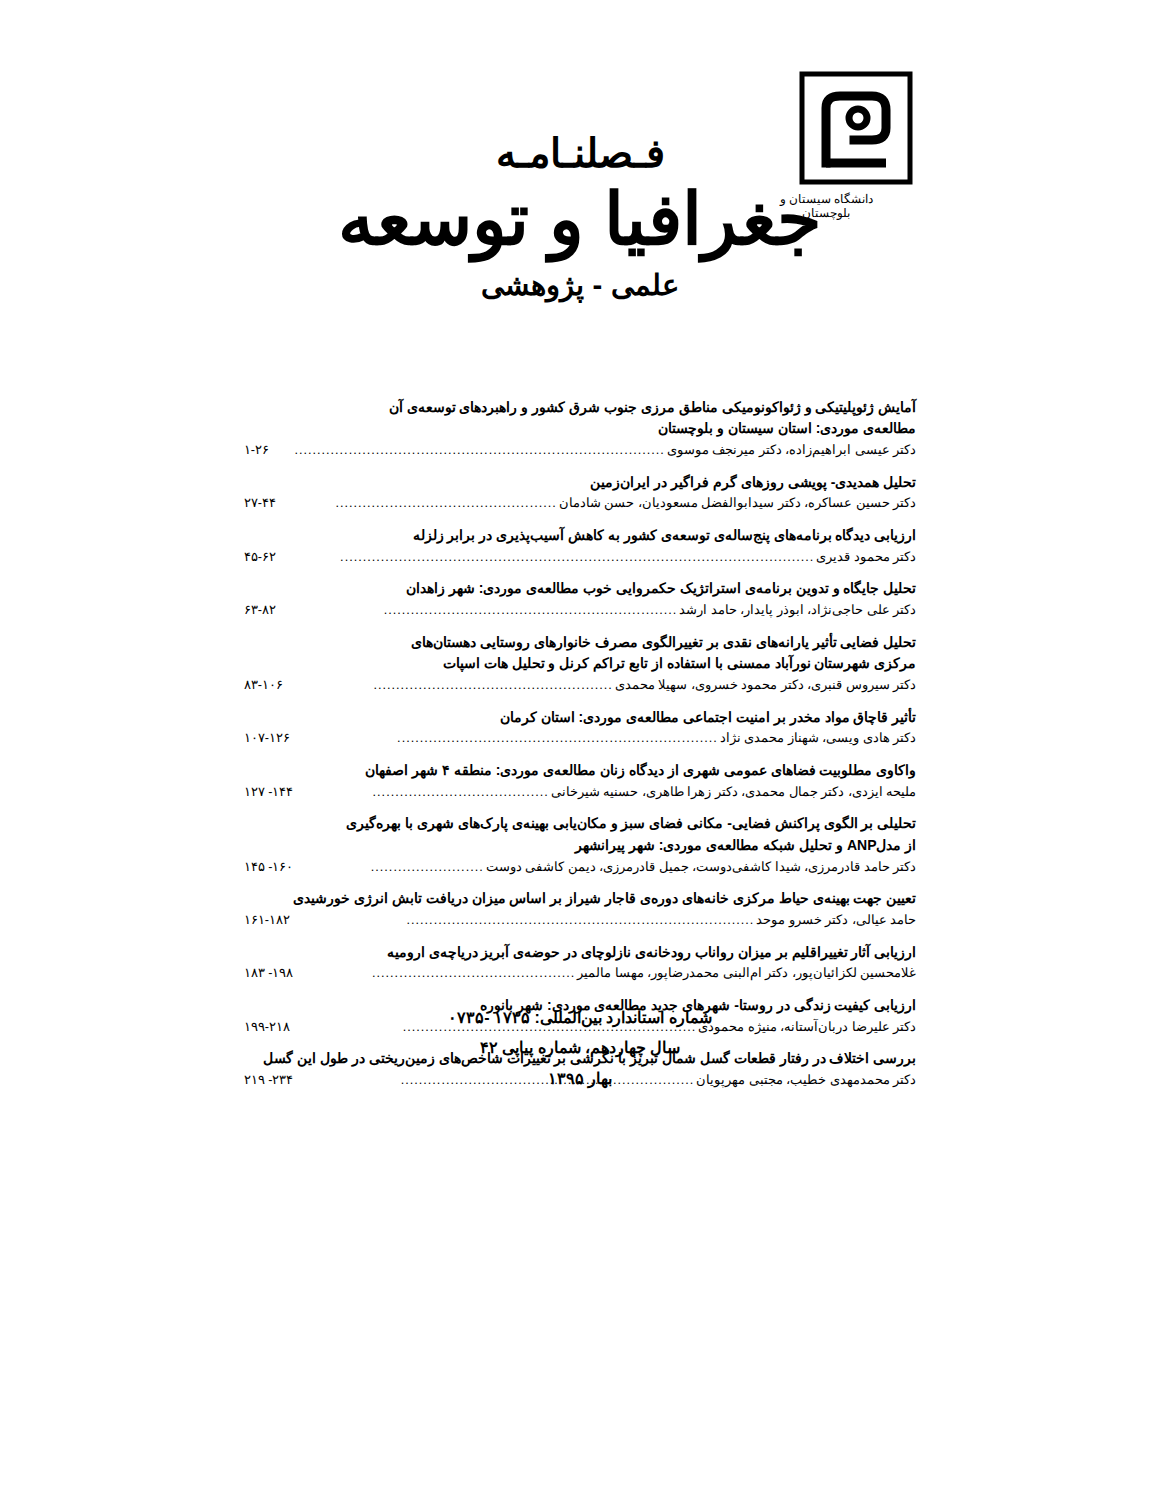دانشگاه سیستان و بلوچستان
فـصلنـامـه
جغرافیا و توسعه
علمی - پژوهشی
آمایش ژئوپلیتیکی و ژئواکونومیکی مناطق مرزی جنوب شرق کشور و راهبردهای توسعه‌ی آن
مطالعه‌ی موردی: استان سیستان و بلوچستان
دکتر عیسی ابراهیم‌زاده، دکتر میرنجف موسوی .................................................................................. ۱-۲۶
تحلیل همدیدی- پویشی روزهای گرم فراگیر در ایران‌زمین
دکتر حسین عساکره، دکتر سیدابوالفضل مسعودیان، حسن شادمان ................................................. ۲۷-۴۴
ارزیابی دیدگاه برنامه‌های پنج‌ساله‌ی توسعه‌ی کشور به کاهش آسیب‌پذیری در برابر زلزله
دکتر محمود قدیری ......................................................................................................... ۴۵-۶۲
تحلیل جایگاه و تدوین برنامه‌ی استراتژیک حکمروایی خوب مطالعه‌ی موردی: شهر زاهدان
دکتر علی حاجی‌نژاد، ابوذر پایدار، حامد ارشد ................................................................. ۶۳-۸۲
تحلیل فضایی تأثیر یارانه‌های نقدی بر تغییرالگوی مصرف خانوارهای روستایی دهستان‌های
مرکزی شهرستان نورآباد ممسنی با استفاده از تابع تراکم کرنل و تحلیل هات اسپات
دکتر سیروس قنبری، دکتر محمود خسروی، سهیلا محمدی ..................................................... ۸۳-۱۰۶
تأثیر قاچاق مواد مخدر بر امنیت اجتماعی مطالعه‌ی موردی: استان کرمان
دکتر هادی ویسی، شهناز محمدی نژاد ....................................................................... ۱۰۷-۱۲۶
واکاوی مطلوبیت فضاهای عمومی شهری از دیدگاه زنان مطالعه‌ی موردی: منطقه ۴ شهر اصفهان
ملیحه ایزدی، دکتر جمال محمدی، دکتر زهرا طاهری، حسنیه شیرخانی ....................................... ۱۲۷ -۱۴۴
تحلیلی بر الگوی پراکنش فضایی- مکانی فضای سبز و مکان‌یابی بهینه‌ی پارک‌های شهری با بهره‌گیری
از مدلANP و تحلیل شبکه مطالعه‌ی موردی: شهر پیرانشهر
دکتر حامد قادرمرزی، شیدا کاشفی‌دوست، جمیل قادرمرزی، دیمن کاشفی دوست ......................... ۱۴۵ -۱۶۰
تعیین جهت بهینه‌ی حیاط مرکزی خانه‌های دوره‌ی قاجار شیراز بر اساس میزان دریافت تابش انرژی خورشیدی
حامد عیالی، دکتر خسرو موحد ............................................................................. ۱۶۱-۱۸۲
ارزیابی آثار تغییراقلیم بر میزان رواناب رودخانه‌ی نازلوچای در حوضه‌ی آبریز دریاچه‌ی ارومیه
غلامحسین لکزائیان‌پور، دکتر ام‌البنی محمدرضاپور، مهسا مالمیر ............................................. ۱۸۳ -۱۹۸
ارزیابی کیفیت زندگی در روستا- شهرهای جدید مطالعه‌ی موردی: شهر بانوره
دکتر علیرضا دربان‌آستانه، منیژه محمودی ................................................................. ۱۹۹-۲۱۸
بررسی اختلاف در رفتار قطعات گسل شمال تبریز با نگرشی بر تغییرات شاخص‌های زمین‌ریختی در طول این گسل
دکتر محمدمهدی خطیب، مجتبی مهرپویان ................................................................. ۲۱۹ -۲۳۴
شماره استاندارد بین‌المللی: ۱۷۳۵ -۰۷۳۵
سال چهاردهم، شماره پیاپی ۴۲
بهار ۱۳۹۵